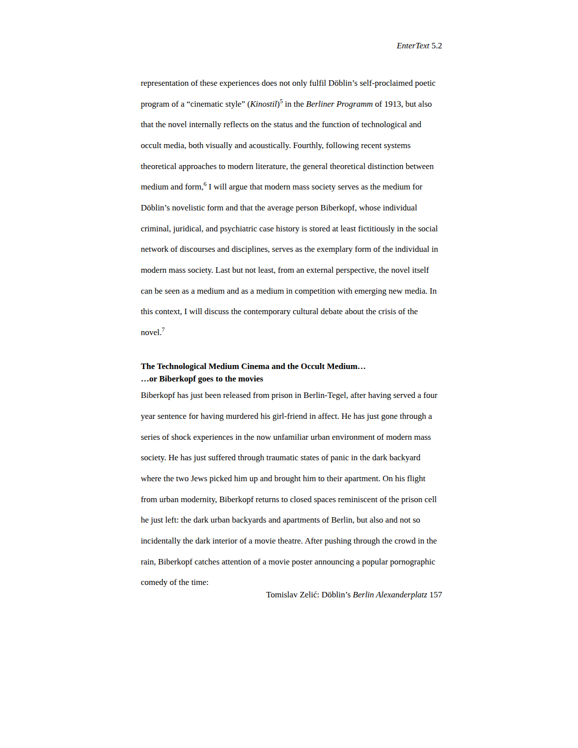EnterText 5.2
representation of these experiences does not only fulfil Döblin’s self-proclaimed poetic program of a “cinematic style” (Kinostil)5 in the Berliner Programm of 1913, but also that the novel internally reflects on the status and the function of technological and occult media, both visually and acoustically. Fourthly, following recent systems theoretical approaches to modern literature, the general theoretical distinction between medium and form,6 I will argue that modern mass society serves as the medium for Döblin’s novelistic form and that the average person Biberkopf, whose individual criminal, juridical, and psychiatric case history is stored at least fictitiously in the social network of discourses and disciplines, serves as the exemplary form of the individual in modern mass society. Last but not least, from an external perspective, the novel itself can be seen as a medium and as a medium in competition with emerging new media. In this context, I will discuss the contemporary cultural debate about the crisis of the novel.7
The Technological Medium Cinema and the Occult Medium… …or Biberkopf goes to the movies
Biberkopf has just been released from prison in Berlin-Tegel, after having served a four year sentence for having murdered his girl-friend in affect. He has just gone through a series of shock experiences in the now unfamiliar urban environment of modern mass society. He has just suffered through traumatic states of panic in the dark backyard where the two Jews picked him up and brought him to their apartment. On his flight from urban modernity, Biberkopf returns to closed spaces reminiscent of the prison cell he just left: the dark urban backyards and apartments of Berlin, but also and not so incidentally the dark interior of a movie theatre. After pushing through the crowd in the rain, Biberkopf catches attention of a movie poster announcing a popular pornographic comedy of the time:
Tomislav Zelić: Döblin’s Berlin Alexanderplatz 157